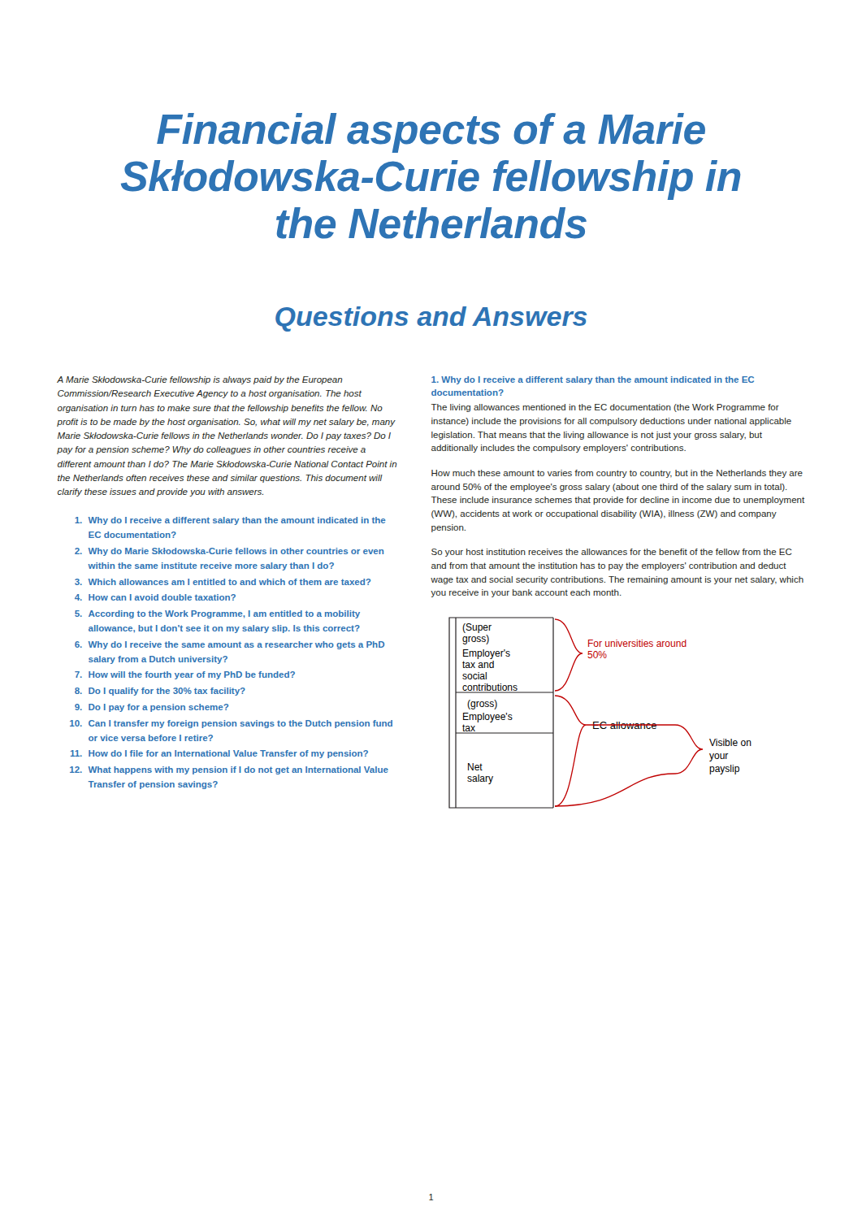Financial aspects of a Marie Skłodowska-Curie fellowship in the Netherlands
Questions and Answers
A Marie Skłodowska-Curie fellowship is always paid by the European Commission/Research Executive Agency to a host organisation. The host organisation in turn has to make sure that the fellowship benefits the fellow. No profit is to be made by the host organisation. So, what will my net salary be, many Marie Skłodowska-Curie fellows in the Netherlands wonder. Do I pay taxes? Do I pay for a pension scheme? Why do colleagues in other countries receive a different amount than I do? The Marie Skłodowska-Curie National Contact Point in the Netherlands often receives these and similar questions. This document will clarify these issues and provide you with answers.
Why do I receive a different salary than the amount indicated in the EC documentation?
Why do Marie Skłodowska-Curie fellows in other countries or even within the same institute receive more salary than I do?
Which allowances am I entitled to and which of them are taxed?
How can I avoid double taxation?
According to the Work Programme, I am entitled to a mobility allowance, but I don't see it on my salary slip. Is this correct?
Why do I receive the same amount as a researcher who gets a PhD salary from a Dutch university?
How will the fourth year of my PhD be funded?
Do I qualify for the 30% tax facility?
Do I pay for a pension scheme?
Can I transfer my foreign pension savings to the Dutch pension fund or vice versa before I retire?
How do I file for an International Value Transfer of my pension?
What happens with my pension if I do not get an International Value Transfer of pension savings?
1. Why do I receive a different salary than the amount indicated in the EC documentation?
The living allowances mentioned in the EC documentation (the Work Programme for instance) include the provisions for all compulsory deductions under national applicable legislation. That means that the living allowance is not just your gross salary, but additionally includes the compulsory employers' contributions.
How much these amount to varies from country to country, but in the Netherlands they are around 50% of the employee's gross salary (about one third of the salary sum in total). These include insurance schemes that provide for decline in income due to unemployment (WW), accidents at work or occupational disability (WIA), illness (ZW) and company pension.
So your host institution receives the allowances for the benefit of the fellow from the EC and from that amount the institution has to pay the employers' contribution and deduct wage tax and social security contributions. The remaining amount is your net salary, which you receive in your bank account each month.
(Super gross) Employer's tax and social contributions (gross) Employee's tax Net salary For universities around 50% EC allowance Visible on your payslip
1